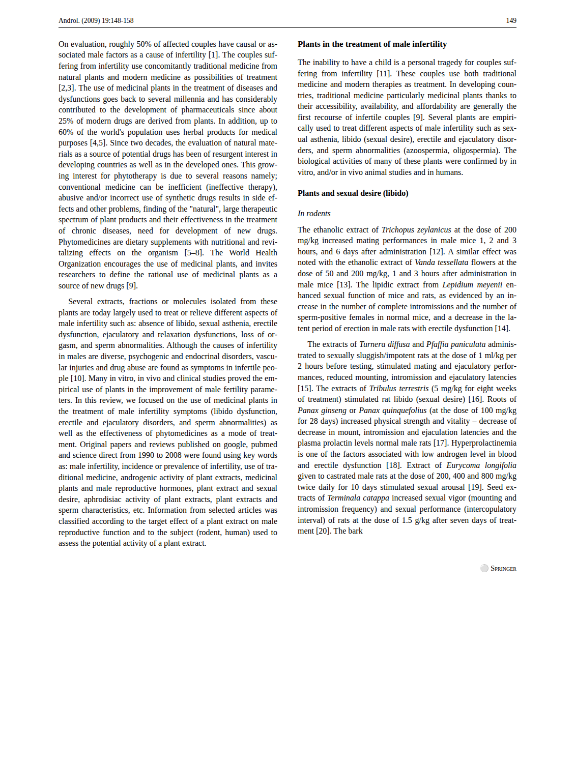Androl. (2009) 19:148-158 149
On evaluation, roughly 50% of affected couples have causal or associated male factors as a cause of infertility [1]. The couples suffering from infertility use concomitantly traditional medicine from natural plants and modern medicine as possibilities of treatment [2,3]. The use of medicinal plants in the treatment of diseases and dysfunctions goes back to several millennia and has considerably contributed to the development of pharmaceuticals since about 25% of modern drugs are derived from plants. In addition, up to 60% of the world's population uses herbal products for medical purposes [4,5]. Since two decades, the evaluation of natural materials as a source of potential drugs has been of resurgent interest in developing countries as well as in the developed ones. This growing interest for phytotherapy is due to several reasons namely; conventional medicine can be inefficient (ineffective therapy), abusive and/or incorrect use of synthetic drugs results in side effects and other problems, finding of the "natural", large therapeutic spectrum of plant products and their effectiveness in the treatment of chronic diseases, need for development of new drugs. Phytomedicines are dietary supplements with nutritional and revitalizing effects on the organism [5–8]. The World Health Organization encourages the use of medicinal plants, and invites researchers to define the rational use of medicinal plants as a source of new drugs [9].
Several extracts, fractions or molecules isolated from these plants are today largely used to treat or relieve different aspects of male infertility such as: absence of libido, sexual asthenia, erectile dysfunction, ejaculatory and relaxation dysfunctions, loss of orgasm, and sperm abnormalities. Although the causes of infertility in males are diverse, psychogenic and endocrinal disorders, vascular injuries and drug abuse are found as symptoms in infertile people [10]. Many in vitro, in vivo and clinical studies proved the empirical use of plants in the improvement of male fertility parameters. In this review, we focused on the use of medicinal plants in the treatment of male infertility symptoms (libido dysfunction, erectile and ejaculatory disorders, and sperm abnormalities) as well as the effectiveness of phytomedicines as a mode of treatment. Original papers and reviews published on google, pubmed and science direct from 1990 to 2008 were found using key words as: male infertility, incidence or prevalence of infertility, use of traditional medicine, androgenic activity of plant extracts, medicinal plants and male reproductive hormones, plant extract and sexual desire, aphrodisiac activity of plant extracts, plant extracts and sperm characteristics, etc. Information from selected articles was classified according to the target effect of a plant extract on male reproductive function and to the subject (rodent, human) used to assess the potential activity of a plant extract.
Plants in the treatment of male infertility
The inability to have a child is a personal tragedy for couples suffering from infertility [11]. These couples use both traditional medicine and modern therapies as treatment. In developing countries, traditional medicine particularly medicinal plants thanks to their accessibility, availability, and affordability are generally the first recourse of infertile couples [9]. Several plants are empirically used to treat different aspects of male infertility such as sexual asthenia, libido (sexual desire), erectile and ejaculatory disorders, and sperm abnormalities (azoospermia, oligospermia). The biological activities of many of these plants were confirmed by in vitro, and/or in vivo animal studies and in humans.
Plants and sexual desire (libido)
In rodents
The ethanolic extract of Trichopus zeylanicus at the dose of 200 mg/kg increased mating performances in male mice 1, 2 and 3 hours, and 6 days after administration [12]. A similar effect was noted with the ethanolic extract of Vanda tessellata flowers at the dose of 50 and 200 mg/kg, 1 and 3 hours after administration in male mice [13]. The lipidic extract from Lepidium meyenii enhanced sexual function of mice and rats, as evidenced by an increase in the number of complete intromissions and the number of sperm-positive females in normal mice, and a decrease in the latent period of erection in male rats with erectile dysfunction [14].
The extracts of Turnera diffusa and Pfaffia paniculata administrated to sexually sluggish/impotent rats at the dose of 1 ml/kg per 2 hours before testing, stimulated mating and ejaculatory performances, reduced mounting, intromission and ejaculatory latencies [15]. The extracts of Tribulus terrestris (5 mg/kg for eight weeks of treatment) stimulated rat libido (sexual desire) [16]. Roots of Panax ginseng or Panax quinquefolius (at the dose of 100 mg/kg for 28 days) increased physical strength and vitality – decrease of decrease in mount, intromission and ejaculation latencies and the plasma prolactin levels normal male rats [17]. Hyperprolactinemia is one of the factors associated with low androgen level in blood and erectile dysfunction [18]. Extract of Eurycoma longifolia given to castrated male rats at the dose of 200, 400 and 800 mg/kg twice daily for 10 days stimulated sexual arousal [19]. Seed extracts of Terminala catappa increased sexual vigor (mounting and intromission frequency) and sexual performance (intercopulatory interval) of rats at the dose of 1.5 g/kg after seven days of treatment [20]. The bark
⚪ Springer